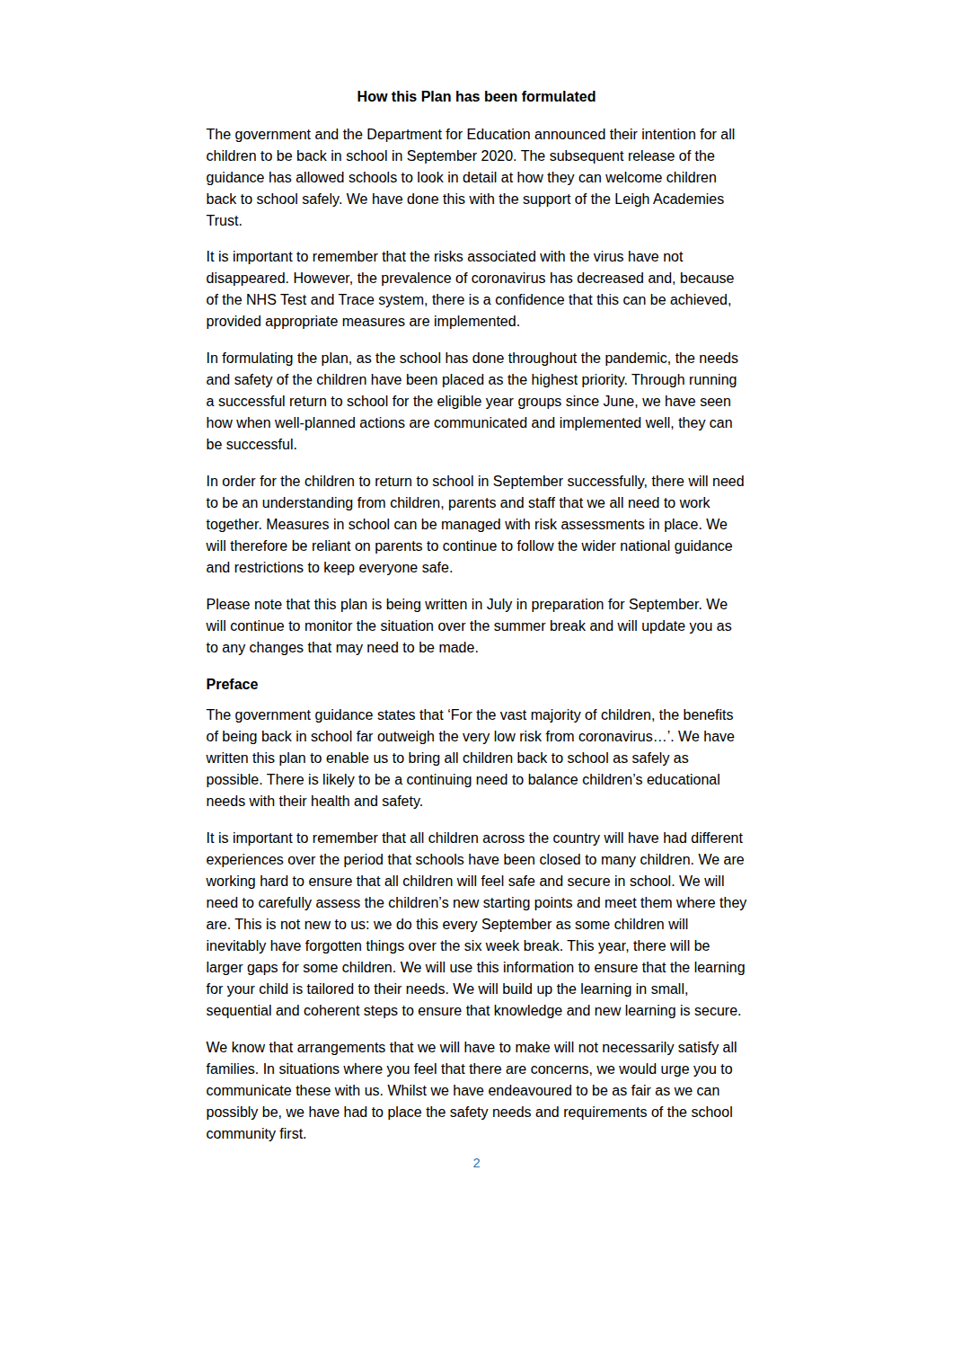How this Plan has been formulated
The government and the Department for Education announced their intention for all children to be back in school in September 2020. The subsequent release of the guidance has allowed schools to look in detail at how they can welcome children back to school safely. We have done this with the support of the Leigh Academies Trust.
It is important to remember that the risks associated with the virus have not disappeared. However, the prevalence of coronavirus has decreased and, because of the NHS Test and Trace system, there is a confidence that this can be achieved, provided appropriate measures are implemented.
In formulating the plan, as the school has done throughout the pandemic, the needs and safety of the children have been placed as the highest priority. Through running a successful return to school for the eligible year groups since June, we have seen how when well-planned actions are communicated and implemented well, they can be successful.
In order for the children to return to school in September successfully, there will need to be an understanding from children, parents and staff that we all need to work together. Measures in school can be managed with risk assessments in place. We will therefore be reliant on parents to continue to follow the wider national guidance and restrictions to keep everyone safe.
Please note that this plan is being written in July in preparation for September. We will continue to monitor the situation over the summer break and will update you as to any changes that may need to be made.
Preface
The government guidance states that ‘For the vast majority of children, the benefits of being back in school far outweigh the very low risk from coronavirus…’. We have written this plan to enable us to bring all children back to school as safely as possible. There is likely to be a continuing need to balance children’s educational needs with their health and safety.
It is important to remember that all children across the country will have had different experiences over the period that schools have been closed to many children. We are working hard to ensure that all children will feel safe and secure in school. We will need to carefully assess the children’s new starting points and meet them where they are. This is not new to us: we do this every September as some children will inevitably have forgotten things over the six week break. This year, there will be larger gaps for some children. We will use this information to ensure that the learning for your child is tailored to their needs. We will build up the learning in small, sequential and coherent steps to ensure that knowledge and new learning is secure.
We know that arrangements that we will have to make will not necessarily satisfy all families. In situations where you feel that there are concerns, we would urge you to communicate these with us. Whilst we have endeavoured to be as fair as we can possibly be, we have had to place the safety needs and requirements of the school community first.
2